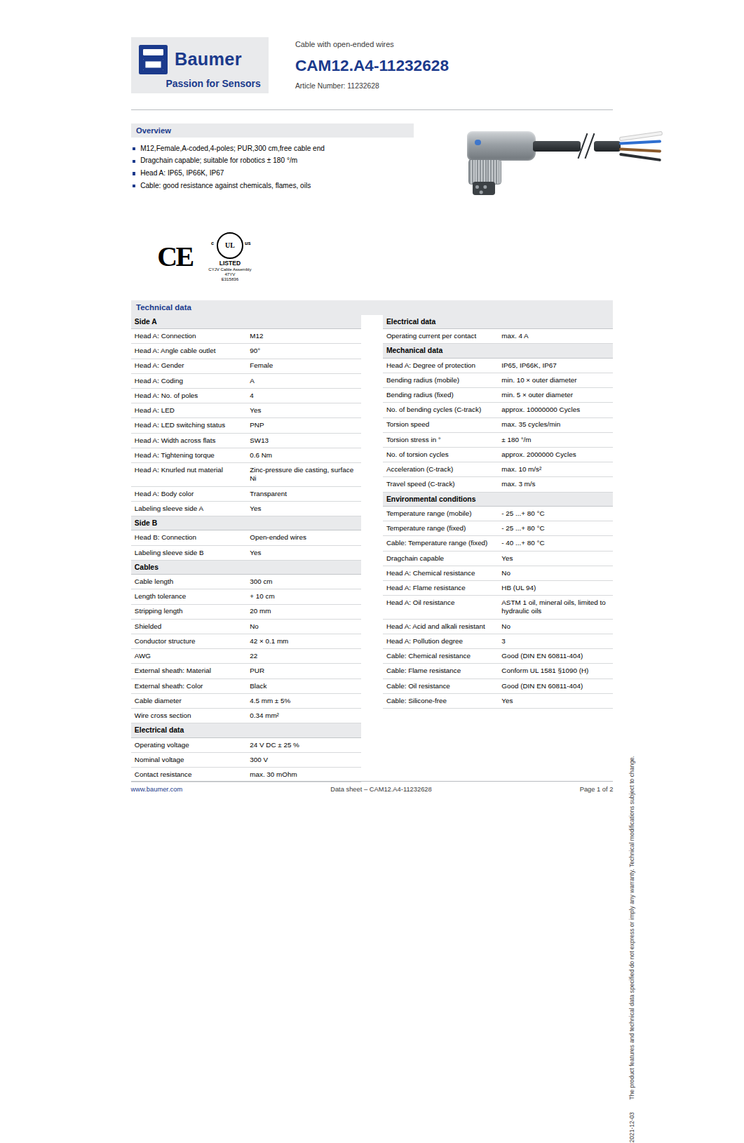Baumer
Passion for Sensors
Cable with open-ended wires
CAM12.A4-11232628
Article Number: 11232628
Overview
M12,Female,A-coded,4-poles; PUR,300 cm,free cable end
Dragchain capable; suitable for robotics ± 180 °/m
Head A: IP65, IP66K, IP67
Cable: good resistance against chemicals, flames, oils
CE
UL
c
us
LISTED
CYJV Cable Assembly
47YV
E315836
Technical data
| Side A |
| --- |
| Head A: Connection | M12 |
| Head A: Angle cable outlet | 90° |
| Head A: Gender | Female |
| Head A: Coding | A |
| Head A: No. of poles | 4 |
| Head A: LED | Yes |
| Head A: LED switching status | PNP |
| Head A: Width across flats | SW13 |
| Head A: Tightening torque | 0.6 Nm |
| Head A: Knurled nut material | Zinc-pressure die casting, surface Ni |
| Head A: Body color | Transparent |
| Labeling sleeve side A | Yes |
| Side B |
| Head B: Connection | Open-ended wires |
| Labeling sleeve side B | Yes |
| Cables |
| Cable length | 300 cm |
| Length tolerance | + 10 cm |
| Stripping length | 20 mm |
| Shielded | No |
| Conductor structure | 42 × 0.1 mm |
| AWG | 22 |
| External sheath: Material | PUR |
| External sheath: Color | Black |
| Cable diameter | 4.5 mm ± 5% |
| Wire cross section | 0.34 mm² |
| Electrical data |
| Operating voltage | 24 V DC ± 25 % |
| Nominal voltage | 300 V |
| Contact resistance | max. 30 mOhm |
| Electrical data |
| --- |
| Operating current per contact | max. 4 A |
| Mechanical data |
| Head A: Degree of protection | IP65, IP66K, IP67 |
| Bending radius (mobile) | min. 10 × outer diameter |
| Bending radius (fixed) | min. 5 × outer diameter |
| No. of bending cycles (C-track) | approx. 10000000 Cycles |
| Torsion speed | max. 35 cycles/min |
| Torsion stress in ° | ± 180 °/m |
| No. of torsion cycles | approx. 2000000 Cycles |
| Acceleration (C-track) | max. 10 m/s² |
| Travel speed (C-track) | max. 3 m/s |
| Environmental conditions |
| Temperature range (mobile) | - 25 ...+ 80 °C |
| Temperature range (fixed) | - 25 ...+ 80 °C |
| Cable: Temperature range (fixed) | - 40 ...+ 80 °C |
| Dragchain capable | Yes |
| Head A: Chemical resistance | No |
| Head A: Flame resistance | HB (UL 94) |
| Head A: Oil resistance | ASTM 1 oil, mineral oils, limited to hydraulic oils |
| Head A: Acid and alkali resistant | No |
| Head A: Pollution degree | 3 |
| Cable: Chemical resistance | Good (DIN EN 60811-404) |
| Cable: Flame resistance | Conform UL 1581 §1090 (H) |
| Cable: Oil resistance | Good (DIN EN 60811-404) |
| Cable: Silicone-free | Yes |
2021-12-03 The product features and technical data specified do not express or imply any warranty. Technical modifications subject to change.
www.baumer.com
Data sheet – CAM12.A4-11232628
Page 1 of 2